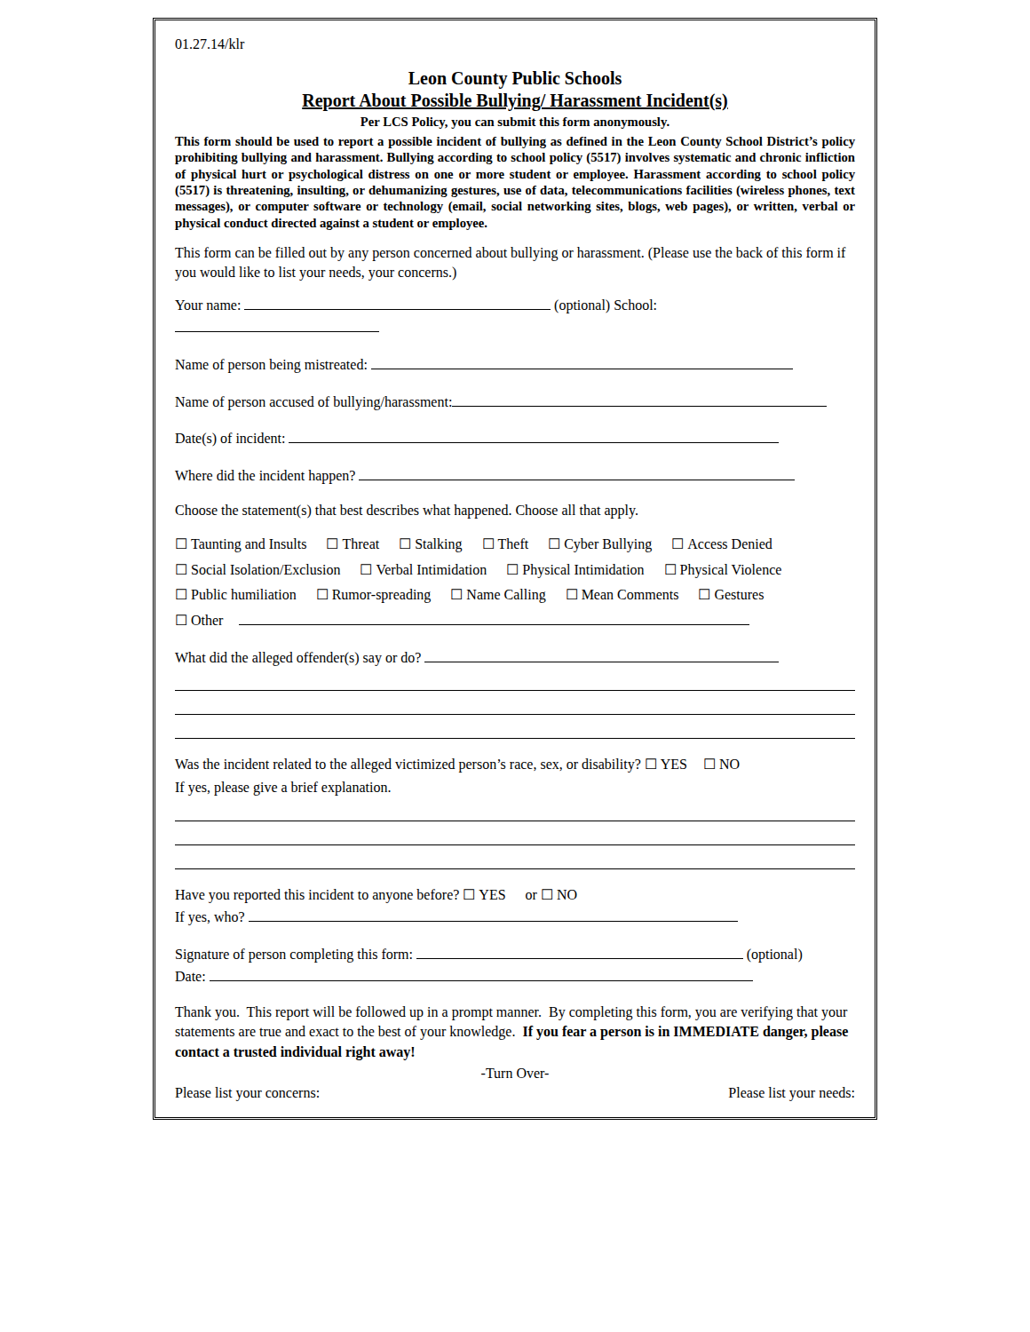01.27.14/klr
Leon County Public Schools
Report About Possible Bullying/ Harassment Incident(s)
Per LCS Policy, you can submit this form anonymously.
This form should be used to report a possible incident of bullying as defined in the Leon County School District’s policy prohibiting bullying and harassment. Bullying according to school policy (5517) involves systematic and chronic infliction of physical hurt or psychological distress on one or more student or employee. Harassment according to school policy (5517) is threatening, insulting, or dehumanizing gestures, use of data, telecommunications facilities (wireless phones, text messages), or computer software or technology (email, social networking sites, blogs, web pages), or written, verbal or physical conduct directed against a student or employee.
This form can be filled out by any person concerned about bullying or harassment. (Please use the back of this form if you would like to list your needs, your concerns.)
Your name: (optional) School:
Name of person being mistreated:
Name of person accused of bullying/harassment:
Date(s) of incident:
Where did the incident happen?
Choose the statement(s) that best describes what happened. Choose all that apply.
Taunting and Insults Threat Stalking Theft Cyber Bullying Access Denied
Social Isolation/Exclusion Verbal Intimidation Physical Intimidation Physical Violence
Public humiliation Rumor-spreading Name Calling Mean Comments Gestures
Other
What did the alleged offender(s) say or do?
Was the incident related to the alleged victimized person’s race, sex, or disability? YES NO
If yes, please give a brief explanation.
Have you reported this incident to anyone before? YES or NO
If yes, who?
Signature of person completing this form: (optional)
Date:
Thank you. This report will be followed up in a prompt manner. By completing this form, you are verifying that your statements are true and exact to the best of your knowledge. If you fear a person is in IMMEDIATE danger, please contact a trusted individual right away!
-Turn Over-
Please list your concerns: Please list your needs: